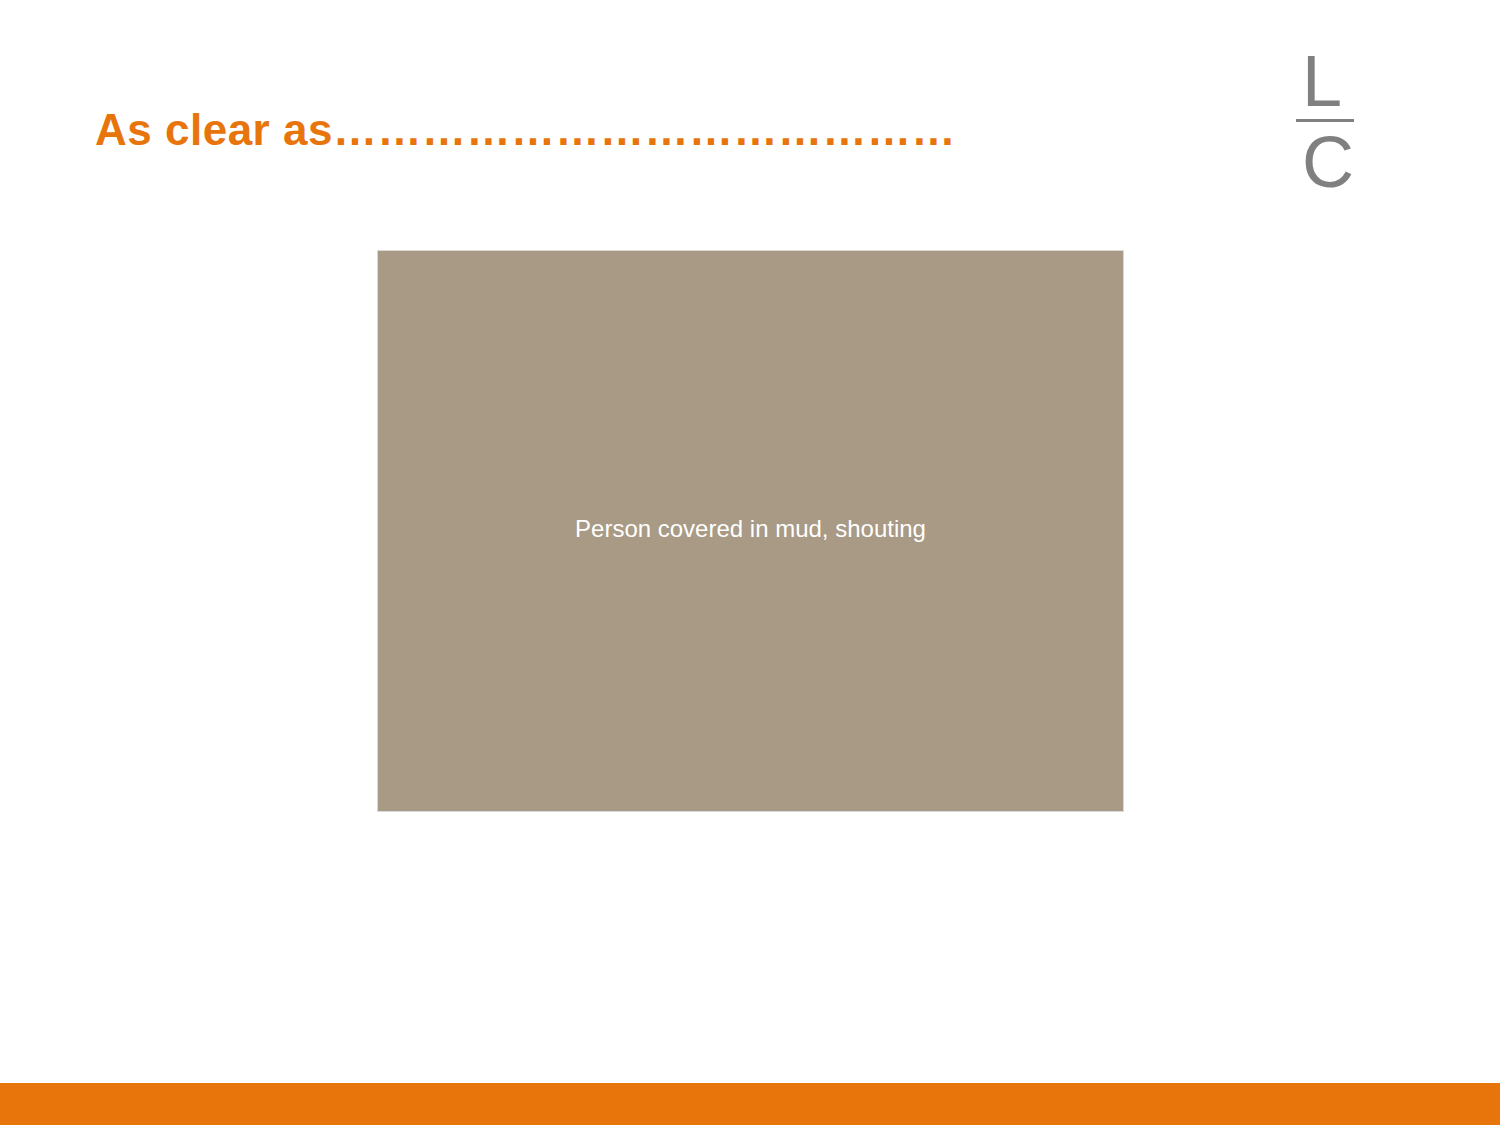L C
As clear as……………………………………